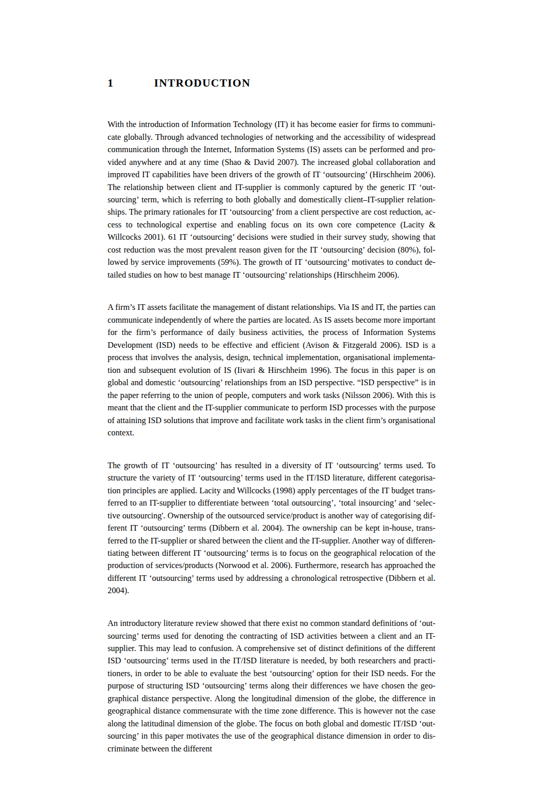1 INTRODUCTION
With the introduction of Information Technology (IT) it has become easier for firms to communicate globally. Through advanced technologies of networking and the accessibility of widespread communication through the Internet, Information Systems (IS) assets can be performed and provided anywhere and at any time (Shao & David 2007). The increased global collaboration and improved IT capabilities have been drivers of the growth of IT ‘outsourcing’ (Hirschheim 2006). The relationship between client and IT-supplier is commonly captured by the generic IT ‘outsourcing’ term, which is referring to both globally and domestically client–IT-supplier relationships. The primary rationales for IT ‘outsourcing’ from a client perspective are cost reduction, access to technological expertise and enabling focus on its own core competence (Lacity & Willcocks 2001). 61 IT ‘outsourcing’ decisions were studied in their survey study, showing that cost reduction was the most prevalent reason given for the IT ‘outsourcing’ decision (80%), followed by service improvements (59%). The growth of IT ‘outsourcing’ motivates to conduct detailed studies on how to best manage IT ‘outsourcing’ relationships (Hirschheim 2006).
A firm’s IT assets facilitate the management of distant relationships. Via IS and IT, the parties can communicate independently of where the parties are located. As IS assets become more important for the firm’s performance of daily business activities, the process of Information Systems Development (ISD) needs to be effective and efficient (Avison & Fitzgerald 2006). ISD is a process that involves the analysis, design, technical implementation, organisational implementation and subsequent evolution of IS (Iivari & Hirschheim 1996). The focus in this paper is on global and domestic ‘outsourcing’ relationships from an ISD perspective. “ISD perspective” is in the paper referring to the union of people, computers and work tasks (Nilsson 2006). With this is meant that the client and the IT-supplier communicate to perform ISD processes with the purpose of attaining ISD solutions that improve and facilitate work tasks in the client firm’s organisational context.
The growth of IT ‘outsourcing’ has resulted in a diversity of IT ‘outsourcing’ terms used. To structure the variety of IT ‘outsourcing’ terms used in the IT/ISD literature, different categorisation principles are applied. Lacity and Willcocks (1998) apply percentages of the IT budget transferred to an IT-supplier to differentiate between ‘total outsourcing’, ‘total insourcing’ and ‘selective outsourcing'. Ownership of the outsourced service/product is another way of categorising different IT ‘outsourcing’ terms (Dibbern et al. 2004). The ownership can be kept in-house, transferred to the IT-supplier or shared between the client and the IT-supplier. Another way of differentiating between different IT ‘outsourcing’ terms is to focus on the geographical relocation of the production of services/products (Norwood et al. 2006). Furthermore, research has approached the different IT ‘outsourcing’ terms used by addressing a chronological retrospective (Dibbern et al. 2004).
An introductory literature review showed that there exist no common standard definitions of ‘outsourcing’ terms used for denoting the contracting of ISD activities between a client and an IT-supplier. This may lead to confusion. A comprehensive set of distinct definitions of the different ISD ‘outsourcing’ terms used in the IT/ISD literature is needed, by both researchers and practitioners, in order to be able to evaluate the best ‘outsourcing’ option for their ISD needs. For the purpose of structuring ISD ‘outsourcing’ terms along their differences we have chosen the geographical distance perspective. Along the longitudinal dimension of the globe, the difference in geographical distance commensurate with the time zone difference. This is however not the case along the latitudinal dimension of the globe. The focus on both global and domestic IT/ISD ‘outsourcing’ in this paper motivates the use of the geographical distance dimension in order to discriminate between the different